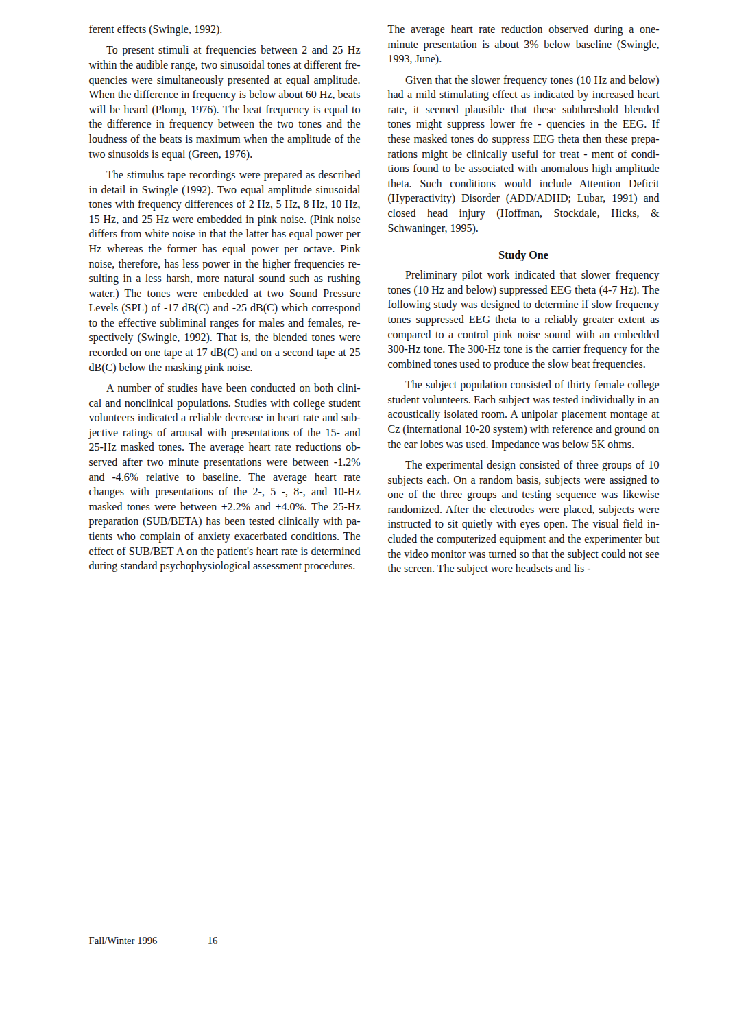ferent effects (Swingle, 1992).
To present stimuli at frequencies between 2 and 25 Hz within the audible range, two sinusoidal tones at different frequencies were simultaneously presented at equal amplitude. When the difference in frequency is below about 60 Hz, beats will be heard (Plomp, 1976). The beat frequency is equal to the difference in frequency between the two tones and the loudness of the beats is maximum when the amplitude of the two sinusoids is equal (Green, 1976).
The stimulus tape recordings were prepared as described in detail in Swingle (1992). Two equal amplitude sinusoidal tones with frequency differences of 2 Hz, 5 Hz, 8 Hz, 10 Hz, 15 Hz, and 25 Hz were embedded in pink noise. (Pink noise differs from white noise in that the latter has equal power per Hz whereas the former has equal power per octave. Pink noise, therefore, has less power in the higher frequencies resulting in a less harsh, more natural sound such as rushing water.) The tones were embedded at two Sound Pressure Levels (SPL) of -17 dB(C) and -25 dB(C) which correspond to the effective subliminal ranges for males and females, respectively (Swingle, 1992). That is, the blended tones were recorded on one tape at 17 dB(C) and on a second tape at 25 dB(C) below the masking pink noise.
A number of studies have been conducted on both clinical and nonclinical populations. Studies with college student volunteers indicated a reliable decrease in heart rate and subjective ratings of arousal with presentations of the 15- and 25-Hz masked tones. The average heart rate reductions observed after two minute presentations were between -1.2% and -4.6% relative to baseline. The average heart rate changes with presentations of the 2-, 5 -, 8-, and 10-Hz masked tones were between +2.2% and +4.0%. The 25-Hz preparation (SUB/BETA) has been tested clinically with patients who complain of anxiety exacerbated conditions. The effect of SUB/BET A on the patient's heart rate is determined during standard psychophysiological assessment procedures.
The average heart rate reduction observed during a one-minute presentation is about 3% below baseline (Swingle, 1993, June).
Given that the slower frequency tones (10 Hz and below) had a mild stimulating effect as indicated by increased heart rate, it seemed plausible that these subthreshold blended tones might suppress lower fre - quencies in the EEG. If these masked tones do suppress EEG theta then these preparations might be clinically useful for treat - ment of conditions found to be associated with anomalous high amplitude theta. Such conditions would include Attention Deficit (Hyperactivity) Disorder (ADD/ADHD; Lubar, 1991) and closed head injury (Hoffman, Stockdale, Hicks, & Schwaninger, 1995).
Study One
Preliminary pilot work indicated that slower frequency tones (10 Hz and below) suppressed EEG theta (4-7 Hz). The following study was designed to determine if slow frequency tones suppressed EEG theta to a reliably greater extent as compared to a control pink noise sound with an embedded 300-Hz tone. The 300-Hz tone is the carrier frequency for the combined tones used to produce the slow beat frequencies.
The subject population consisted of thirty female college student volunteers. Each subject was tested individually in an acoustically isolated room. A unipolar placement montage at Cz (international 10-20 system) with reference and ground on the ear lobes was used. Impedance was below 5K ohms.
The experimental design consisted of three groups of 10 subjects each. On a random basis, subjects were assigned to one of the three groups and testing sequence was likewise randomized. After the electrodes were placed, subjects were instructed to sit quietly with eyes open. The visual field included the computerized equipment and the experimenter but the video monitor was turned so that the subject could not see the screen. The subject wore headsets and lis -
Fall/Winter 1996 16